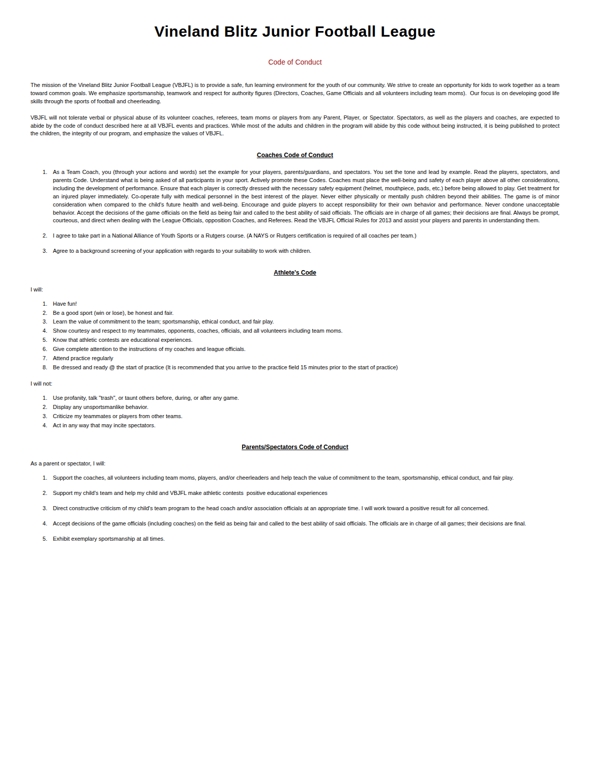Vineland Blitz Junior Football League
Code of Conduct
The mission of the Vineland Blitz Junior Football League (VBJFL) is to provide a safe, fun learning environment for the youth of our community. We strive to create an opportunity for kids to work together as a team toward common goals. We emphasize sportsmanship, teamwork and respect for authority figures (Directors, Coaches, Game Officials and all volunteers including team moms). Our focus is on developing good life skills through the sports of football and cheerleading.
VBJFL will not tolerate verbal or physical abuse of its volunteer coaches, referees, team moms or players from any Parent, Player, or Spectator. Spectators, as well as the players and coaches, are expected to abide by the code of conduct described here at all VBJFL events and practices. While most of the adults and children in the program will abide by this code without being instructed, it is being published to protect the children, the integrity of our program, and emphasize the values of VBJFL.
Coaches Code of Conduct
As a Team Coach, you (through your actions and words) set the example for your players, parents/guardians, and spectators. You set the tone and lead by example. Read the players, spectators, and parents Code. Understand what is being asked of all participants in your sport. Actively promote these Codes. Coaches must place the well-being and safety of each player above all other considerations, including the development of performance. Ensure that each player is correctly dressed with the necessary safety equipment (helmet, mouthpiece, pads, etc.) before being allowed to play. Get treatment for an injured player immediately. Co-operate fully with medical personnel in the best interest of the player. Never either physically or mentally push children beyond their abilities. The game is of minor consideration when compared to the child's future health and well-being. Encourage and guide players to accept responsibility for their own behavior and performance. Never condone unacceptable behavior. Accept the decisions of the game officials on the field as being fair and called to the best ability of said officials. The officials are in charge of all games; their decisions are final. Always be prompt, courteous, and direct when dealing with the League Officials, opposition Coaches, and Referees. Read the VBJFL Official Rules for 2013 and assist your players and parents in understanding them.
I agree to take part in a National Alliance of Youth Sports or a Rutgers course. (A NAYS or Rutgers certification is required of all coaches per team.)
Agree to a background screening of your application with regards to your suitability to work with children.
Athlete's Code
I will:
Have fun!
Be a good sport (win or lose), be honest and fair.
Learn the value of commitment to the team; sportsmanship, ethical conduct, and fair play.
Show courtesy and respect to my teammates, opponents, coaches, officials, and all volunteers including team moms.
Know that athletic contests are educational experiences.
Give complete attention to the instructions of my coaches and league officials.
Attend practice regularly
Be dressed and ready @ the start of practice (It is recommended that you arrive to the practice field 15 minutes prior to the start of practice)
I will not:
Use profanity, talk "trash", or taunt others before, during, or after any game.
Display any unsportsmanlike behavior.
Criticize my teammates or players from other teams.
Act in any way that may incite spectators.
Parents/Spectators Code of Conduct
As a parent or spectator, I will:
Support the coaches, all volunteers including team moms, players, and/or cheerleaders and help teach the value of commitment to the team, sportsmanship, ethical conduct, and fair play.
Support my child's team and help my child and VBJFL make athletic contests positive educational experiences
Direct constructive criticism of my child's team program to the head coach and/or association officials at an appropriate time. I will work toward a positive result for all concerned.
Accept decisions of the game officials (including coaches) on the field as being fair and called to the best ability of said officials. The officials are in charge of all games; their decisions are final.
Exhibit exemplary sportsmanship at all times.